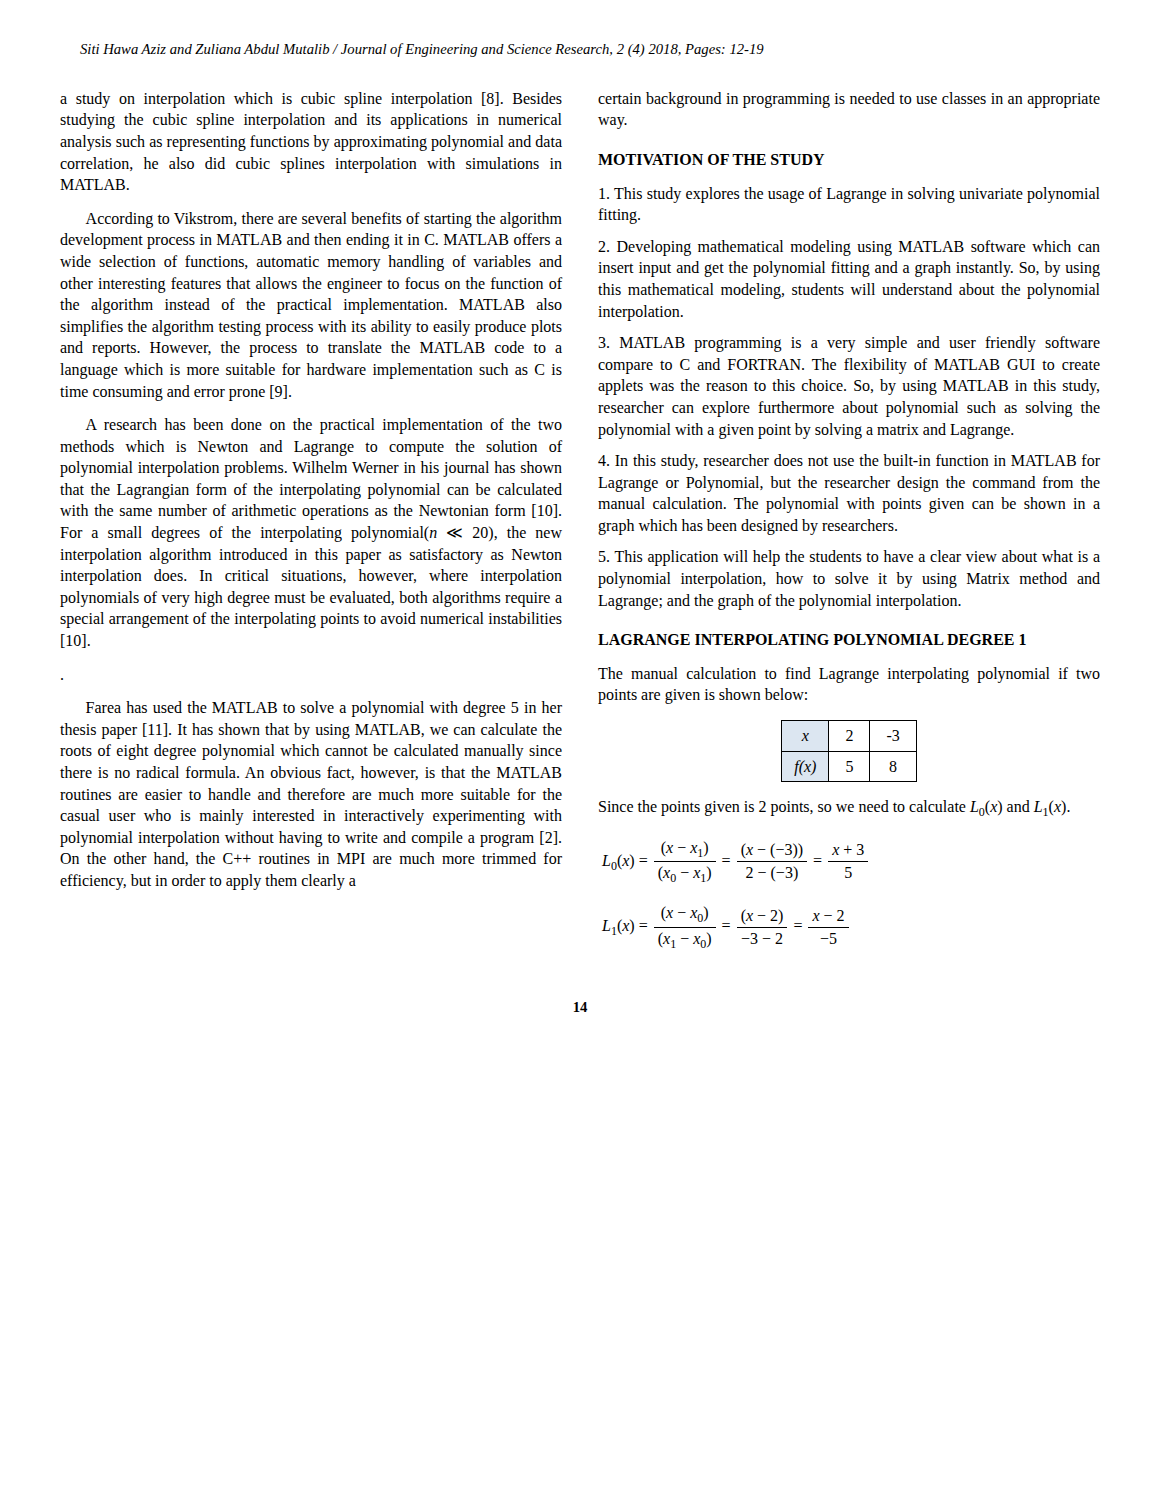Siti Hawa Aziz and Zuliana Abdul Mutalib / Journal of Engineering and Science Research, 2 (4) 2018, Pages: 12-19
a study on interpolation which is cubic spline interpolation [8]. Besides studying the cubic spline interpolation and its applications in numerical analysis such as representing functions by approximating polynomial and data correlation, he also did cubic splines interpolation with simulations in MATLAB.
According to Vikstrom, there are several benefits of starting the algorithm development process in MATLAB and then ending it in C. MATLAB offers a wide selection of functions, automatic memory handling of variables and other interesting features that allows the engineer to focus on the function of the algorithm instead of the practical implementation. MATLAB also simplifies the algorithm testing process with its ability to easily produce plots and reports. However, the process to translate the MATLAB code to a language which is more suitable for hardware implementation such as C is time consuming and error prone [9].
A research has been done on the practical implementation of the two methods which is Newton and Lagrange to compute the solution of polynomial interpolation problems. Wilhelm Werner in his journal has shown that the Lagrangian form of the interpolating polynomial can be calculated with the same number of arithmetic operations as the Newtonian form [10]. For a small degrees of the interpolating polynomial(n ≪ 20), the new interpolation algorithm introduced in this paper as satisfactory as Newton interpolation does. In critical situations, however, where interpolation polynomials of very high degree must be evaluated, both algorithms require a special arrangement of the interpolating points to avoid numerical instabilities [10].
.
Farea has used the MATLAB to solve a polynomial with degree 5 in her thesis paper [11]. It has shown that by using MATLAB, we can calculate the roots of eight degree polynomial which cannot be calculated manually since there is no radical formula. An obvious fact, however, is that the MATLAB routines are easier to handle and therefore are much more suitable for the casual user who is mainly interested in interactively experimenting with polynomial interpolation without having to write and compile a program [2]. On the other hand, the C++ routines in MPI are much more trimmed for efficiency, but in order to apply them clearly a
certain background in programming is needed to use classes in an appropriate way.
Motivation of the Study
1. This study explores the usage of Lagrange in solving univariate polynomial fitting.
2. Developing mathematical modeling using MATLAB software which can insert input and get the polynomial fitting and a graph instantly. So, by using this mathematical modeling, students will understand about the polynomial interpolation.
3. MATLAB programming is a very simple and user friendly software compare to C and FORTRAN. The flexibility of MATLAB GUI to create applets was the reason to this choice. So, by using MATLAB in this study, researcher can explore furthermore about polynomial such as solving the polynomial with a given point by solving a matrix and Lagrange.
4. In this study, researcher does not use the built-in function in MATLAB for Lagrange or Polynomial, but the researcher design the command from the manual calculation. The polynomial with points given can be shown in a graph which has been designed by researchers.
5. This application will help the students to have a clear view about what is a polynomial interpolation, how to solve it by using Matrix method and Lagrange; and the graph of the polynomial interpolation.
Lagrange Interpolating Polynomial Degree 1
The manual calculation to find Lagrange interpolating polynomial if two points are given is shown below:
| x | 2 | -3 |
| f( x ) | 5 | 8 |
Since the points given is 2 points, so we need to calculate L0(x) and L1(x).
L0(x) = (x − x1)(x0 − x1) = (x − (−3)) 2 − (−3) = x + 35
L1(x) = (x − x0)(x1 − x0) = (x − 2)−3 − 2 = x − 2−5
14